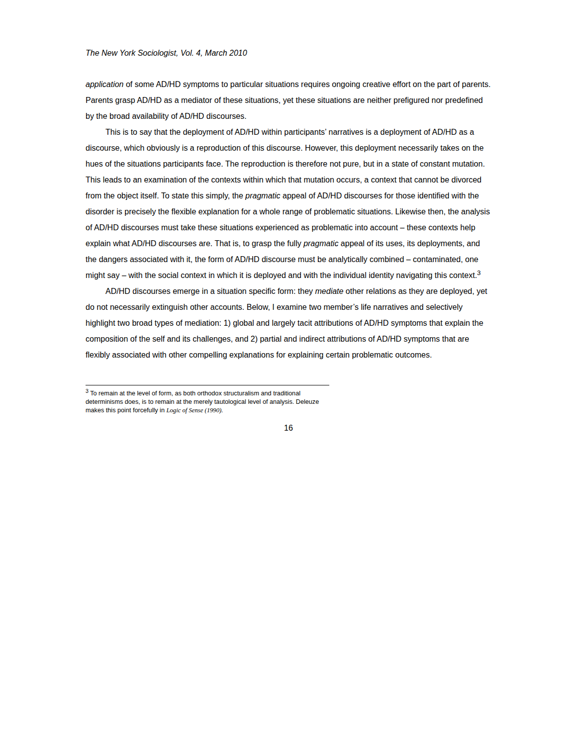The New York Sociologist, Vol. 4, March 2010
application of some AD/HD symptoms to particular situations requires ongoing creative effort on the part of parents. Parents grasp AD/HD as a mediator of these situations, yet these situations are neither prefigured nor predefined by the broad availability of AD/HD discourses.
This is to say that the deployment of AD/HD within participants’ narratives is a deployment of AD/HD as a discourse, which obviously is a reproduction of this discourse. However, this deployment necessarily takes on the hues of the situations participants face. The reproduction is therefore not pure, but in a state of constant mutation. This leads to an examination of the contexts within which that mutation occurs, a context that cannot be divorced from the object itself. To state this simply, the pragmatic appeal of AD/HD discourses for those identified with the disorder is precisely the flexible explanation for a whole range of problematic situations. Likewise then, the analysis of AD/HD discourses must take these situations experienced as problematic into account – these contexts help explain what AD/HD discourses are. That is, to grasp the fully pragmatic appeal of its uses, its deployments, and the dangers associated with it, the form of AD/HD discourse must be analytically combined – contaminated, one might say – with the social context in which it is deployed and with the individual identity navigating this context.3
AD/HD discourses emerge in a situation specific form: they mediate other relations as they are deployed, yet do not necessarily extinguish other accounts. Below, I examine two member’s life narratives and selectively highlight two broad types of mediation: 1) global and largely tacit attributions of AD/HD symptoms that explain the composition of the self and its challenges, and 2) partial and indirect attributions of AD/HD symptoms that are flexibly associated with other compelling explanations for explaining certain problematic outcomes.
3 To remain at the level of form, as both orthodox structuralism and traditional determinisms does, is to remain at the merely tautological level of analysis. Deleuze makes this point forcefully in Logic of Sense (1990).
16